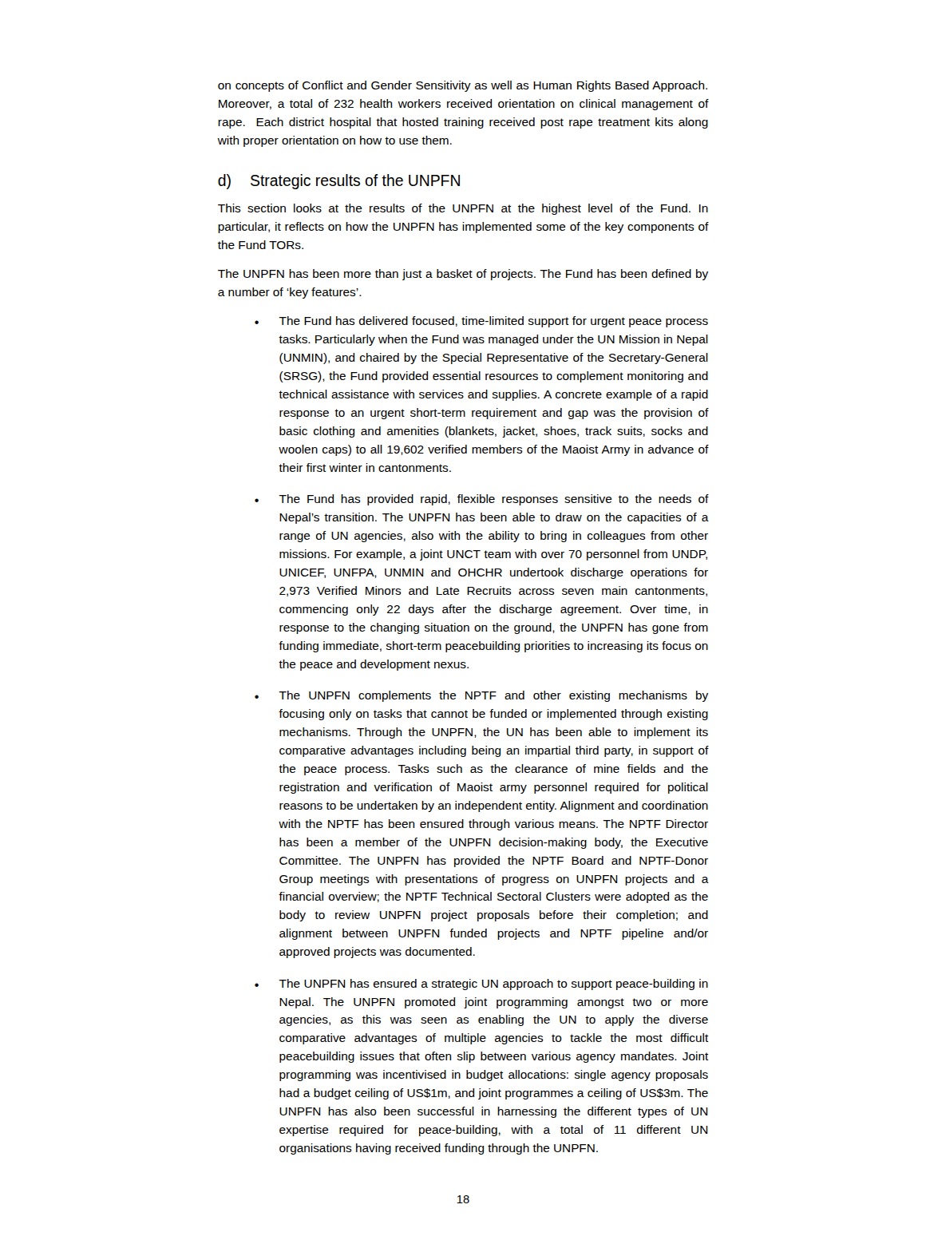on concepts of Conflict and Gender Sensitivity as well as Human Rights Based Approach. Moreover, a total of 232 health workers received orientation on clinical management of rape. Each district hospital that hosted training received post rape treatment kits along with proper orientation on how to use them.
d) Strategic results of the UNPFN
This section looks at the results of the UNPFN at the highest level of the Fund. In particular, it reflects on how the UNPFN has implemented some of the key components of the Fund TORs.
The UNPFN has been more than just a basket of projects. The Fund has been defined by a number of ‘key features’.
The Fund has delivered focused, time-limited support for urgent peace process tasks. Particularly when the Fund was managed under the UN Mission in Nepal (UNMIN), and chaired by the Special Representative of the Secretary-General (SRSG), the Fund provided essential resources to complement monitoring and technical assistance with services and supplies. A concrete example of a rapid response to an urgent short-term requirement and gap was the provision of basic clothing and amenities (blankets, jacket, shoes, track suits, socks and woolen caps) to all 19,602 verified members of the Maoist Army in advance of their first winter in cantonments.
The Fund has provided rapid, flexible responses sensitive to the needs of Nepal’s transition. The UNPFN has been able to draw on the capacities of a range of UN agencies, also with the ability to bring in colleagues from other missions. For example, a joint UNCT team with over 70 personnel from UNDP, UNICEF, UNFPA, UNMIN and OHCHR undertook discharge operations for 2,973 Verified Minors and Late Recruits across seven main cantonments, commencing only 22 days after the discharge agreement. Over time, in response to the changing situation on the ground, the UNPFN has gone from funding immediate, short-term peacebuilding priorities to increasing its focus on the peace and development nexus.
The UNPFN complements the NPTF and other existing mechanisms by focusing only on tasks that cannot be funded or implemented through existing mechanisms. Through the UNPFN, the UN has been able to implement its comparative advantages including being an impartial third party, in support of the peace process. Tasks such as the clearance of mine fields and the registration and verification of Maoist army personnel required for political reasons to be undertaken by an independent entity. Alignment and coordination with the NPTF has been ensured through various means. The NPTF Director has been a member of the UNPFN decision-making body, the Executive Committee. The UNPFN has provided the NPTF Board and NPTF-Donor Group meetings with presentations of progress on UNPFN projects and a financial overview; the NPTF Technical Sectoral Clusters were adopted as the body to review UNPFN project proposals before their completion; and alignment between UNPFN funded projects and NPTF pipeline and/or approved projects was documented.
The UNPFN has ensured a strategic UN approach to support peace-building in Nepal. The UNPFN promoted joint programming amongst two or more agencies, as this was seen as enabling the UN to apply the diverse comparative advantages of multiple agencies to tackle the most difficult peacebuilding issues that often slip between various agency mandates. Joint programming was incentivised in budget allocations: single agency proposals had a budget ceiling of US$1m, and joint programmes a ceiling of US$3m. The UNPFN has also been successful in harnessing the different types of UN expertise required for peace-building, with a total of 11 different UN organisations having received funding through the UNPFN.
18